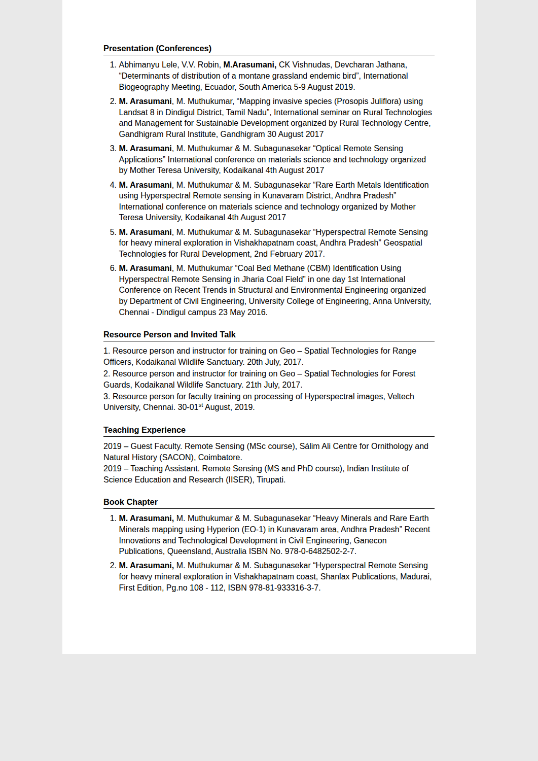Presentation (Conferences)
Abhimanyu Lele, V.V. Robin, M.Arasumani, CK Vishnudas, Devcharan Jathana, “Determinants of distribution of a montane grassland endemic bird”, International Biogeography Meeting, Ecuador, South America 5-9 August 2019.
M. Arasumani, M. Muthukumar, “Mapping invasive species (Prosopis Juliflora) using Landsat 8 in Dindigul District, Tamil Nadu”, International seminar on Rural Technologies and Management for Sustainable Development organized by Rural Technology Centre, Gandhigram Rural Institute, Gandhigram 30 August 2017
M. Arasumani, M. Muthukumar & M. Subagunasekar “Optical Remote Sensing Applications” International conference on materials science and technology organized by Mother Teresa University, Kodaikanal 4th August 2017
M. Arasumani, M. Muthukumar & M. Subagunasekar “Rare Earth Metals Identification using Hyperspectral Remote sensing in Kunavaram District, Andhra Pradesh” International conference on materials science and technology organized by Mother Teresa University, Kodaikanal 4th August 2017
M. Arasumani, M. Muthukumar & M. Subagunasekar “Hyperspectral Remote Sensing for heavy mineral exploration in Vishakhapatnam coast, Andhra Pradesh” Geospatial Technologies for Rural Development, 2nd February 2017.
M. Arasumani, M. Muthukumar “Coal Bed Methane (CBM) Identification Using Hyperspectral Remote Sensing in Jharia Coal Field” in one day 1st International Conference on Recent Trends in Structural and Environmental Engineering organized by Department of Civil Engineering, University College of Engineering, Anna University, Chennai - Dindigul campus 23 May 2016.
Resource Person and Invited Talk
1. Resource person and instructor for training on Geo – Spatial Technologies for Range Officers, Kodaikanal Wildlife Sanctuary. 20th July, 2017.
2. Resource person and instructor for training on Geo – Spatial Technologies for Forest Guards, Kodaikanal Wildlife Sanctuary. 21th July, 2017.
3. Resource person for faculty training on processing of Hyperspectral images, Veltech University, Chennai. 30-01st August, 2019.
Teaching Experience
2019 – Guest Faculty. Remote Sensing (MSc course), Sálim Ali Centre for Ornithology and Natural History (SACON), Coimbatore.
2019 – Teaching Assistant. Remote Sensing (MS and PhD course), Indian Institute of Science Education and Research (IISER), Tirupati.
Book Chapter
M. Arasumani, M. Muthukumar & M. Subagunasekar “Heavy Minerals and Rare Earth Minerals mapping using Hyperion (EO-1) in Kunavaram area, Andhra Pradesh” Recent Innovations and Technological Development in Civil Engineering, Ganecon Publications, Queensland, Australia ISBN No. 978-0-6482502-2-7.
M. Arasumani, M. Muthukumar & M. Subagunasekar “Hyperspectral Remote Sensing for heavy mineral exploration in Vishakhapatnam coast, Shanlax Publications, Madurai, First Edition, Pg.no 108 - 112, ISBN 978-81-933316-3-7.